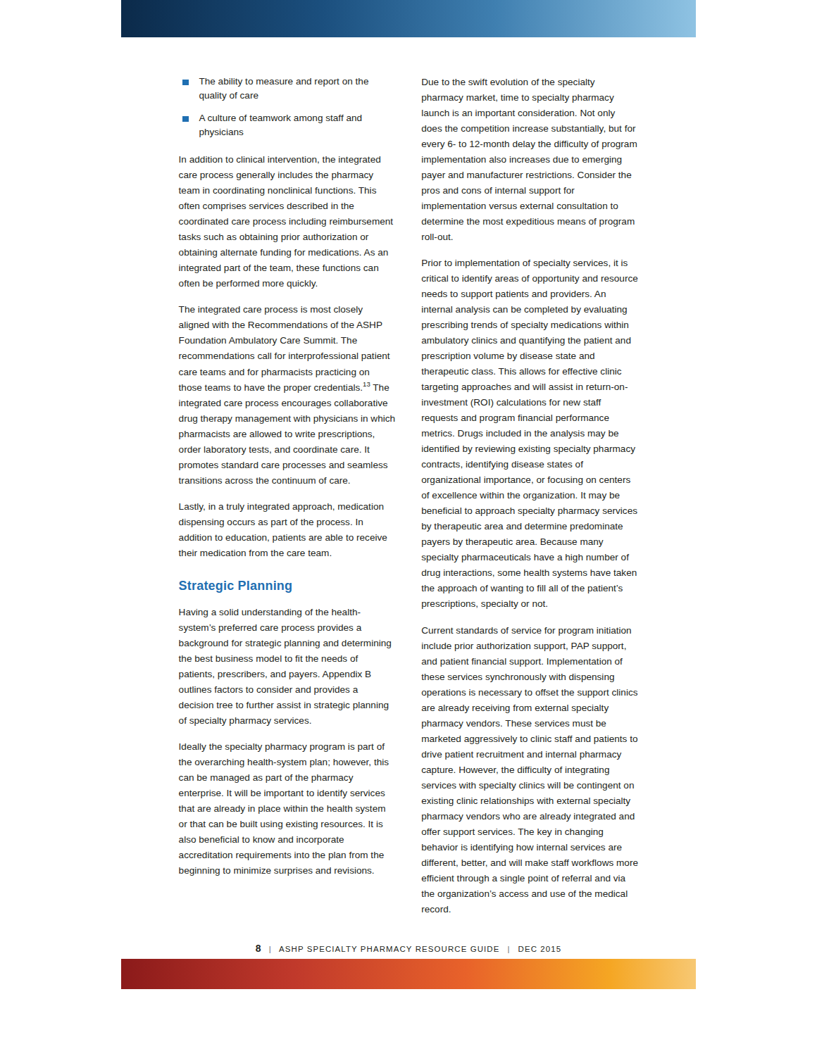The ability to measure and report on the quality of care
A culture of teamwork among staff and physicians
In addition to clinical intervention, the integrated care process generally includes the pharmacy team in coordinating nonclinical functions. This often comprises services described in the coordinated care process including reimbursement tasks such as obtaining prior authorization or obtaining alternate funding for medications. As an integrated part of the team, these functions can often be performed more quickly.
The integrated care process is most closely aligned with the Recommendations of the ASHP Foundation Ambulatory Care Summit. The recommendations call for interprofessional patient care teams and for pharmacists practicing on those teams to have the proper credentials.13 The integrated care process encourages collaborative drug therapy management with physicians in which pharmacists are allowed to write prescriptions, order laboratory tests, and coordinate care. It promotes standard care processes and seamless transitions across the continuum of care.
Lastly, in a truly integrated approach, medication dispensing occurs as part of the process. In addition to education, patients are able to receive their medication from the care team.
Strategic Planning
Having a solid understanding of the health-system’s preferred care process provides a background for strategic planning and determining the best business model to fit the needs of patients, prescribers, and payers. Appendix B outlines factors to consider and provides a decision tree to further assist in strategic planning of specialty pharmacy services.
Ideally the specialty pharmacy program is part of the overarching health-system plan; however, this can be managed as part of the pharmacy enterprise. It will be important to identify services that are already in place within the health system or that can be built using existing resources. It is also beneficial to know and incorporate accreditation requirements into the plan from the beginning to minimize surprises and revisions.
Due to the swift evolution of the specialty pharmacy market, time to specialty pharmacy launch is an important consideration. Not only does the competition increase substantially, but for every 6- to 12-month delay the difficulty of program implementation also increases due to emerging payer and manufacturer restrictions. Consider the pros and cons of internal support for implementation versus external consultation to determine the most expeditious means of program roll-out.
Prior to implementation of specialty services, it is critical to identify areas of opportunity and resource needs to support patients and providers. An internal analysis can be completed by evaluating prescribing trends of specialty medications within ambulatory clinics and quantifying the patient and prescription volume by disease state and therapeutic class. This allows for effective clinic targeting approaches and will assist in return-on-investment (ROI) calculations for new staff requests and program financial performance metrics. Drugs included in the analysis may be identified by reviewing existing specialty pharmacy contracts, identifying disease states of organizational importance, or focusing on centers of excellence within the organization. It may be beneficial to approach specialty pharmacy services by therapeutic area and determine predominate payers by therapeutic area. Because many specialty pharmaceuticals have a high number of drug interactions, some health systems have taken the approach of wanting to fill all of the patient’s prescriptions, specialty or not.
Current standards of service for program initiation include prior authorization support, PAP support, and patient financial support. Implementation of these services synchronously with dispensing operations is necessary to offset the support clinics are already receiving from external specialty pharmacy vendors. These services must be marketed aggressively to clinic staff and patients to drive patient recruitment and internal pharmacy capture. However, the difficulty of integrating services with specialty clinics will be contingent on existing clinic relationships with external specialty pharmacy vendors who are already integrated and offer support services. The key in changing behavior is identifying how internal services are different, better, and will make staff workflows more efficient through a single point of referral and via the organization’s access and use of the medical record.
8 | ASHP SPECIALTY PHARMACY RESOURCE GUIDE | DEC 2015